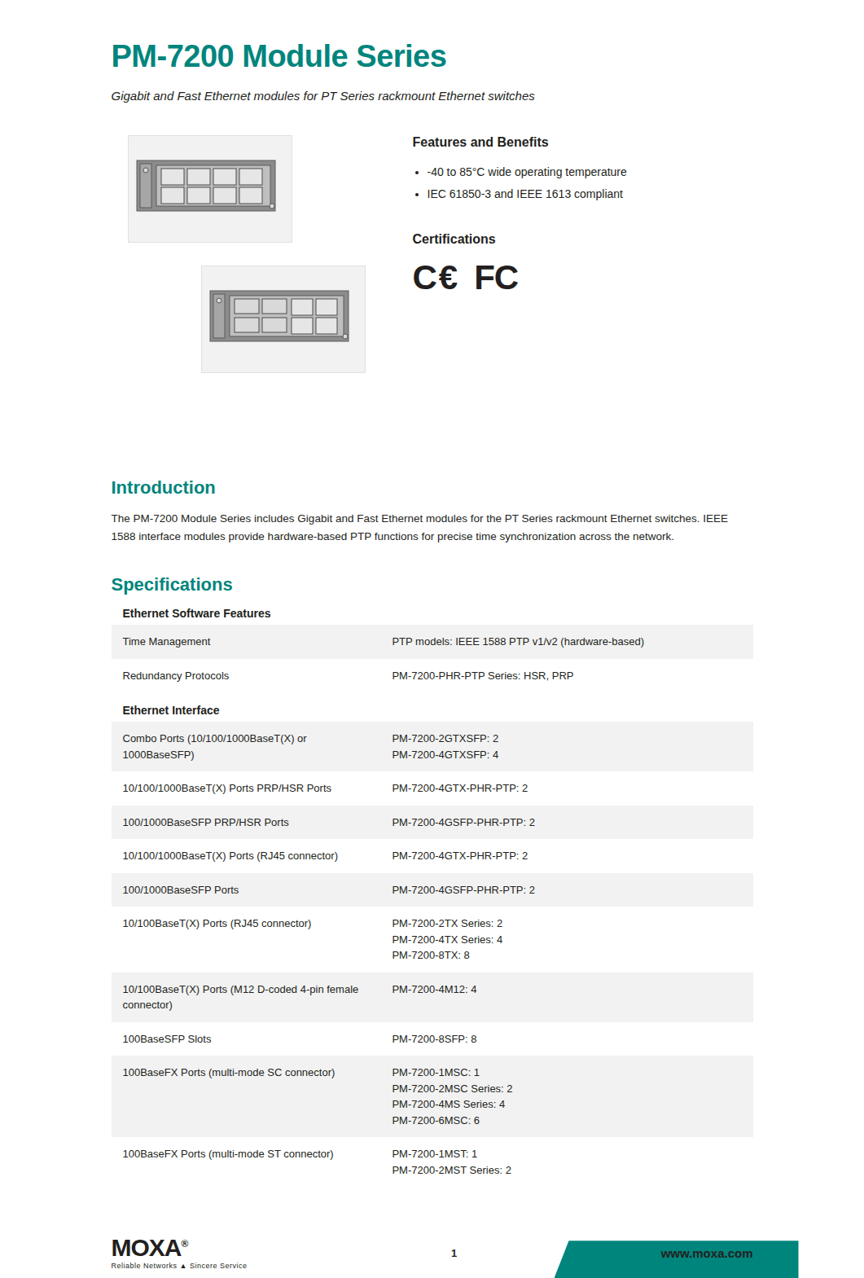PM-7200 Module Series
Gigabit and Fast Ethernet modules for PT Series rackmount Ethernet switches
Features and Benefits
-40 to 85°C wide operating temperature
IEC 61850-3 and IEEE 1613 compliant
Certifications
C€ FC
Introduction
The PM-7200 Module Series includes Gigabit and Fast Ethernet modules for the PT Series rackmount Ethernet switches. IEEE 1588 interface modules provide hardware-based PTP functions for precise time synchronization across the network.
Specifications
Ethernet Software Features
| Time Management | PTP models: IEEE 1588 PTP v1/v2 (hardware-based) |
| Redundancy Protocols | PM-7200-PHR-PTP Series: HSR, PRP |
Ethernet Interface
| Combo Ports (10/100/1000BaseT(X) or 1000BaseSFP) | PM-7200-2GTXSFP: 2 PM-7200-4GTXSFP: 4 |
| 10/100/1000BaseT(X) Ports PRP/HSR Ports | PM-7200-4GTX-PHR-PTP: 2 |
| 100/1000BaseSFP PRP/HSR Ports | PM-7200-4GSFP-PHR-PTP: 2 |
| 10/100/1000BaseT(X) Ports (RJ45 connector) | PM-7200-4GTX-PHR-PTP: 2 |
| 100/1000BaseSFP Ports | PM-7200-4GSFP-PHR-PTP: 2 |
| 10/100BaseT(X) Ports (RJ45 connector) | PM-7200-2TX Series: 2 PM-7200-4TX Series: 4 PM-7200-8TX: 8 |
| 10/100BaseT(X) Ports (M12 D-coded 4-pin female connector) | PM-7200-4M12: 4 |
| 100BaseSFP Slots | PM-7200-8SFP: 8 |
| 100BaseFX Ports (multi-mode SC connector) | PM-7200-1MSC: 1 PM-7200-2MSC Series: 2 PM-7200-4MS Series: 4 PM-7200-6MSC: 6 |
| 100BaseFX Ports (multi-mode ST connector) | PM-7200-1MST: 1 PM-7200-2MST Series: 2 |
MOXA®
Reliable Networks ▲ Sincere Service
1
www.moxa.com